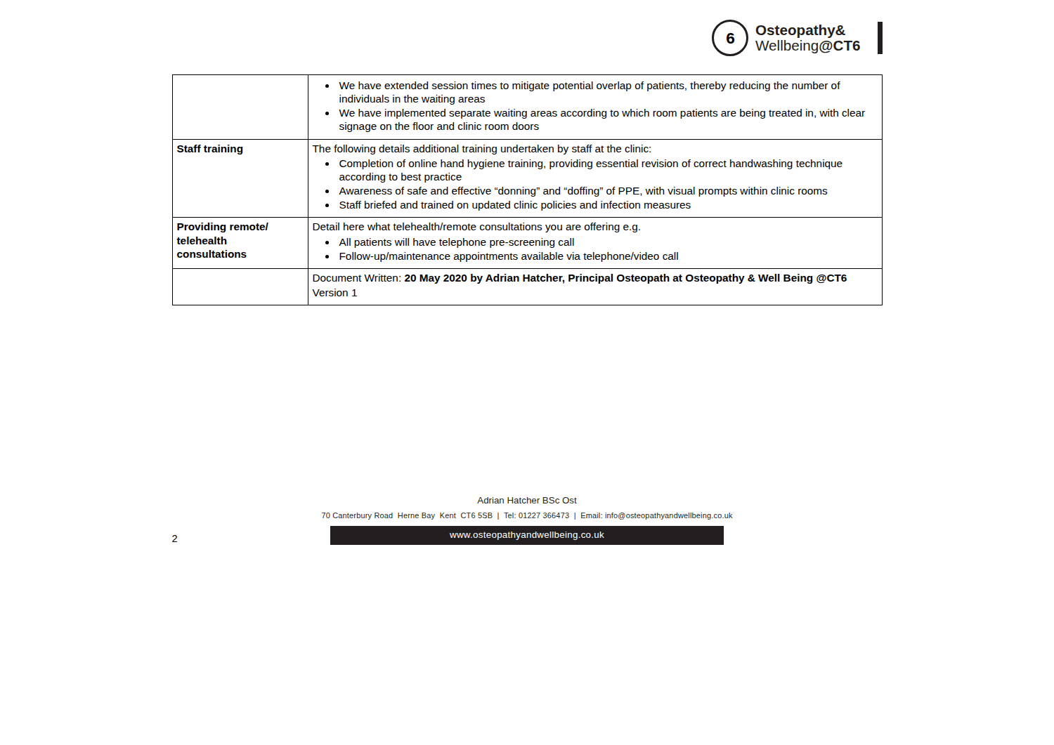6
Osteopathy&
Wellbeing@CT6
| | We have extended session times to mitigate potential overlap of patients, thereby reducing the number of individuals in the waiting areas We have implemented separate waiting areas according to which room patients are being treated in, with clear signage on the floor and clinic room doors |
| Staff training | The following details additional training undertaken by staff at the clinic: Completion of online hand hygiene training, providing essential revision of correct handwashing technique according to best practice Awareness of safe and effective “donning” and “doffing” of PPE, with visual prompts within clinic rooms Staff briefed and trained on updated clinic policies and infection measures |
| Providing remote/ telehealth consultations | Detail here what telehealth/remote consultations you are offering e.g. All patients will have telephone pre-screening call Follow-up/maintenance appointments available via telephone/video call |
| | Document Written: 20 May 2020 by Adrian Hatcher, Principal Osteopath at Osteopathy & Well Being @CT6 Version 1 |
2
Adrian Hatcher BSc Ost
70 Canterbury Road Herne Bay Kent CT6 5SB | Tel: 01227 366473 | Email: info@osteopathyandwellbeing.co.uk
www.osteopathyandwellbeing.co.uk